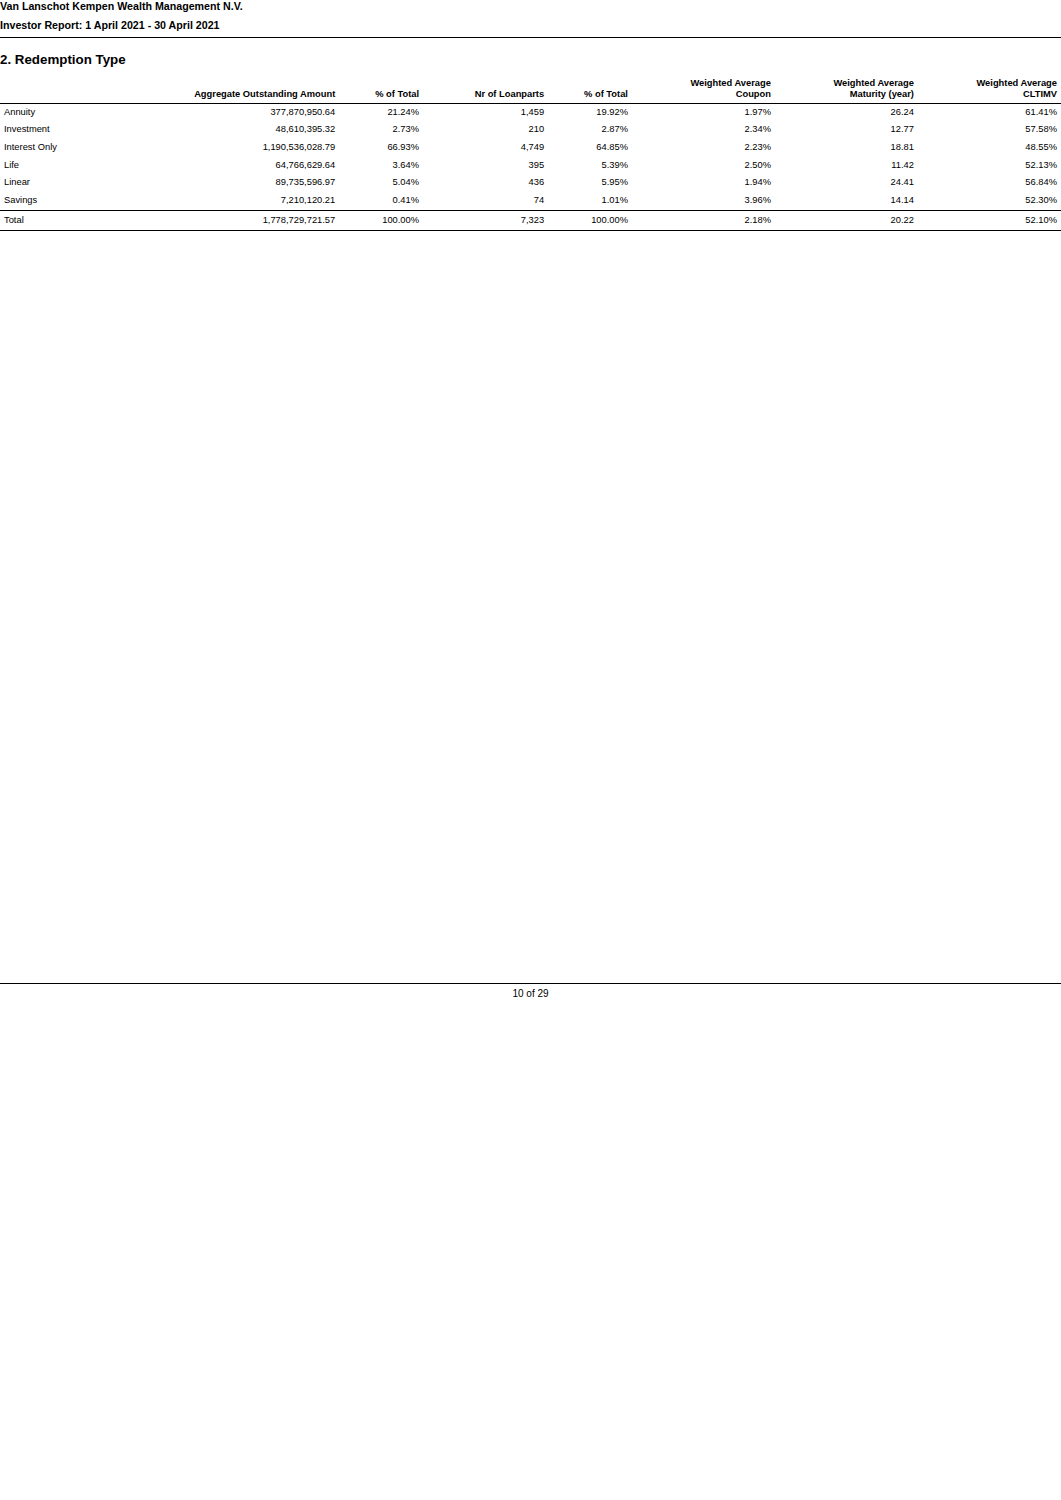Van Lanschot Kempen Wealth Management N.V.
Investor Report: 1 April 2021 - 30 April 2021
2. Redemption Type
| | Aggregate Outstanding Amount | % of Total | Nr of Loanparts | % of Total | Weighted Average Coupon | Weighted Average Maturity (year) | Weighted Average CLTIMV |
| --- | --- | --- | --- | --- | --- | --- | --- |
| Annuity | 377,870,950.64 | 21.24% | 1,459 | 19.92% | 1.97% | 26.24 | 61.41% |
| Investment | 48,610,395.32 | 2.73% | 210 | 2.87% | 2.34% | 12.77 | 57.58% |
| Interest Only | 1,190,536,028.79 | 66.93% | 4,749 | 64.85% | 2.23% | 18.81 | 48.55% |
| Life | 64,766,629.64 | 3.64% | 395 | 5.39% | 2.50% | 11.42 | 52.13% |
| Linear | 89,735,596.97 | 5.04% | 436 | 5.95% | 1.94% | 24.41 | 56.84% |
| Savings | 7,210,120.21 | 0.41% | 74 | 1.01% | 3.96% | 14.14 | 52.30% |
| Total | 1,778,729,721.57 | 100.00% | 7,323 | 100.00% | 2.18% | 20.22 | 52.10% |
10 of 29